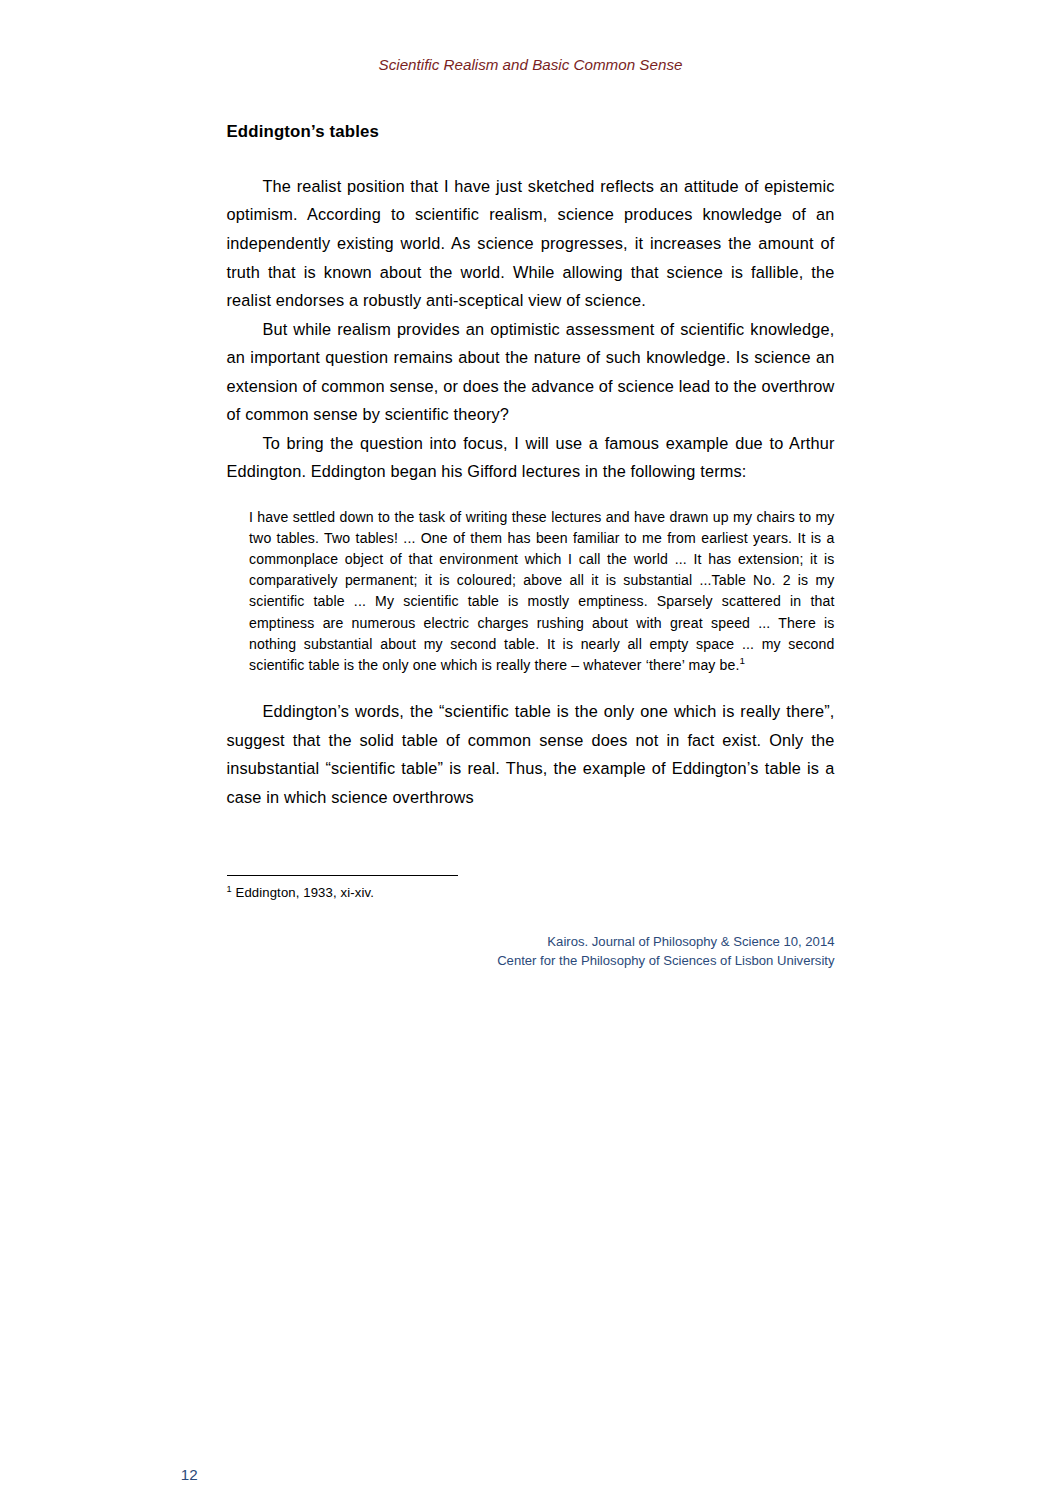Scientific Realism and Basic Common Sense
Eddington’s tables
The realist position that I have just sketched reflects an attitude of epistemic optimism. According to scientific realism, science produces knowledge of an independently existing world. As science progresses, it increases the amount of truth that is known about the world. While allowing that science is fallible, the realist endorses a robustly anti-sceptical view of science.
But while realism provides an optimistic assessment of scientific knowledge, an important question remains about the nature of such knowledge. Is science an extension of common sense, or does the advance of science lead to the overthrow of common sense by scientific theory?
To bring the question into focus, I will use a famous example due to Arthur Eddington. Eddington began his Gifford lectures in the following terms:
I have settled down to the task of writing these lectures and have drawn up my chairs to my two tables. Two tables! ... One of them has been familiar to me from earliest years. It is a commonplace object of that environment which I call the world ... It has extension; it is comparatively permanent; it is coloured; above all it is substantial ...Table No. 2 is my scientific table ... My scientific table is mostly emptiness. Sparsely scattered in that emptiness are numerous electric charges rushing about with great speed ... There is nothing substantial about my second table. It is nearly all empty space ... my second scientific table is the only one which is really there – whatever ‘there’ may be.1
Eddington’s words, the “scientific table is the only one which is really there”, suggest that the solid table of common sense does not in fact exist. Only the insubstantial “scientific table” is real. Thus, the example of Eddington’s table is a case in which science overthrows
1 Eddington, 1933, xi-xiv.
Kairos. Journal of Philosophy & Science 10, 2014
Center for the Philosophy of Sciences of Lisbon University
12